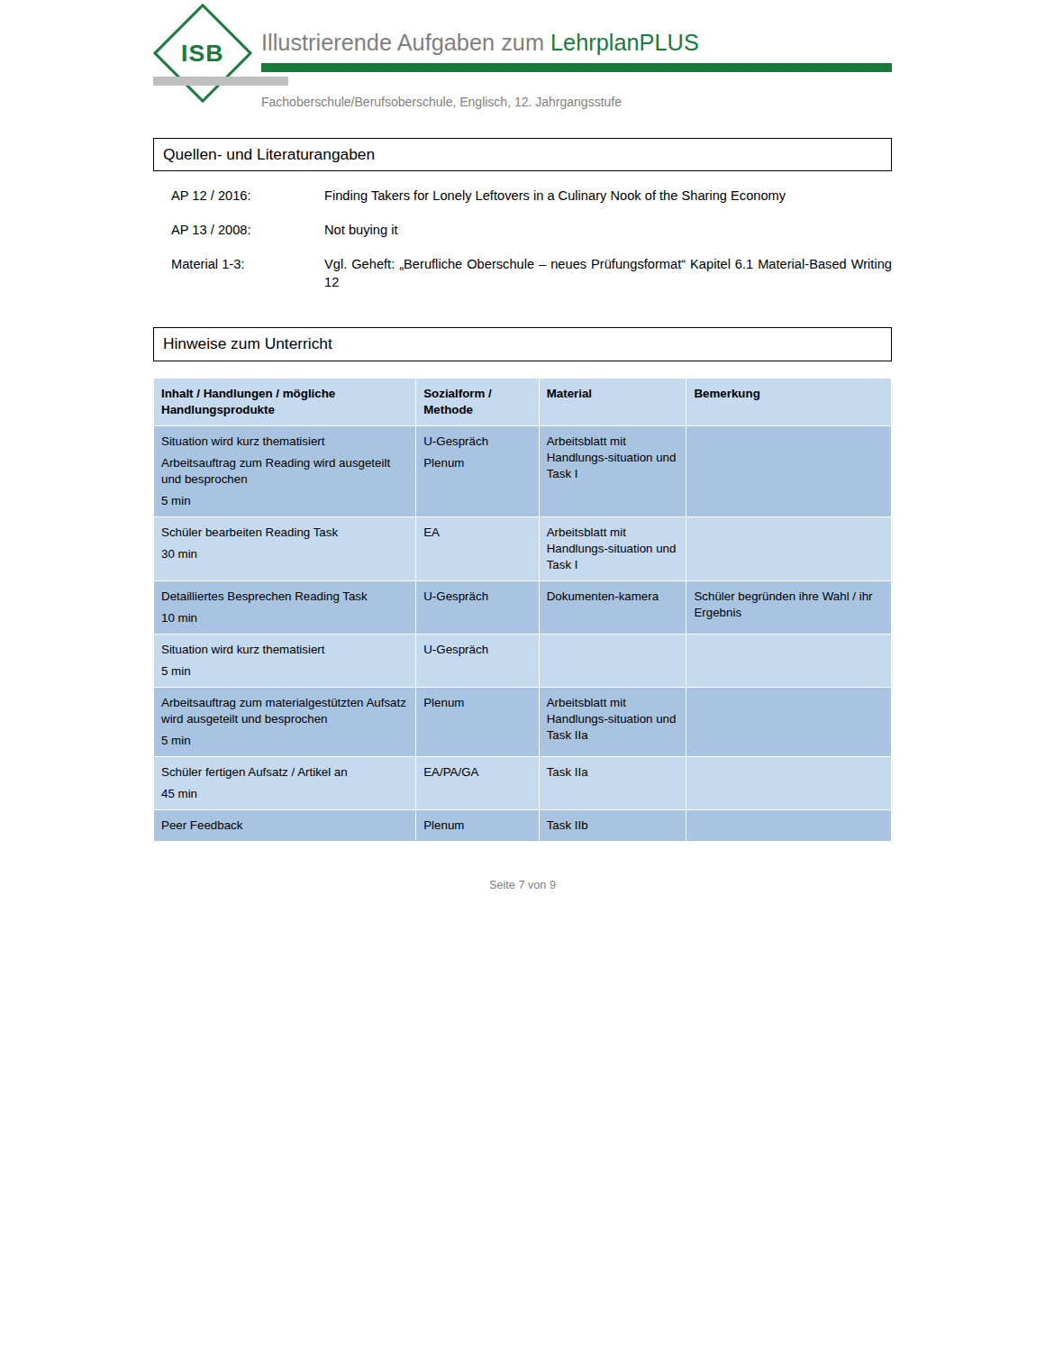ISB
Illustrierende Aufgaben zum LehrplanPLUS
Fachoberschule/Berufsoberschule, Englisch, 12. Jahrgangsstufe
Quellen- und Literaturangaben
AP 12 / 2016:
Finding Takers for Lonely Leftovers in a Culinary Nook of the Sharing Economy
AP 13 / 2008:
Not buying it
Material 1-3:
Vgl. Geheft: „Berufliche Oberschule – neues Prüfungsformat“ Kapitel 6.1 Material-Based Writing 12
Hinweise zum Unterricht
| Inhalt / Handlungen / mögliche Handlungsprodukte | Sozialform / Methode | Material | Bemerkung |
| --- | --- | --- | --- |
| Situation wird kurz thematisiert Arbeitsauftrag zum Reading wird ausgeteilt und besprochen 5 min | U-Gespräch Plenum | Arbeitsblatt mit Handlungs-situation und Task I | |
| Schüler bearbeiten Reading Task 30 min | EA | Arbeitsblatt mit Handlungs-situation und Task I | |
| Detailliertes Besprechen Reading Task 10 min | U-Gespräch | Dokumenten-kamera | Schüler begründen ihre Wahl / ihr Ergebnis |
| Situation wird kurz thematisiert 5 min | U-Gespräch | | |
| Arbeitsauftrag zum materialgestützten Aufsatz wird ausgeteilt und besprochen 5 min | Plenum | Arbeitsblatt mit Handlungs-situation und Task IIa | |
| Schüler fertigen Aufsatz / Artikel an 45 min | EA/PA/GA | Task IIa | |
| Peer Feedback | Plenum | Task IIb | |
Seite 7 von 9